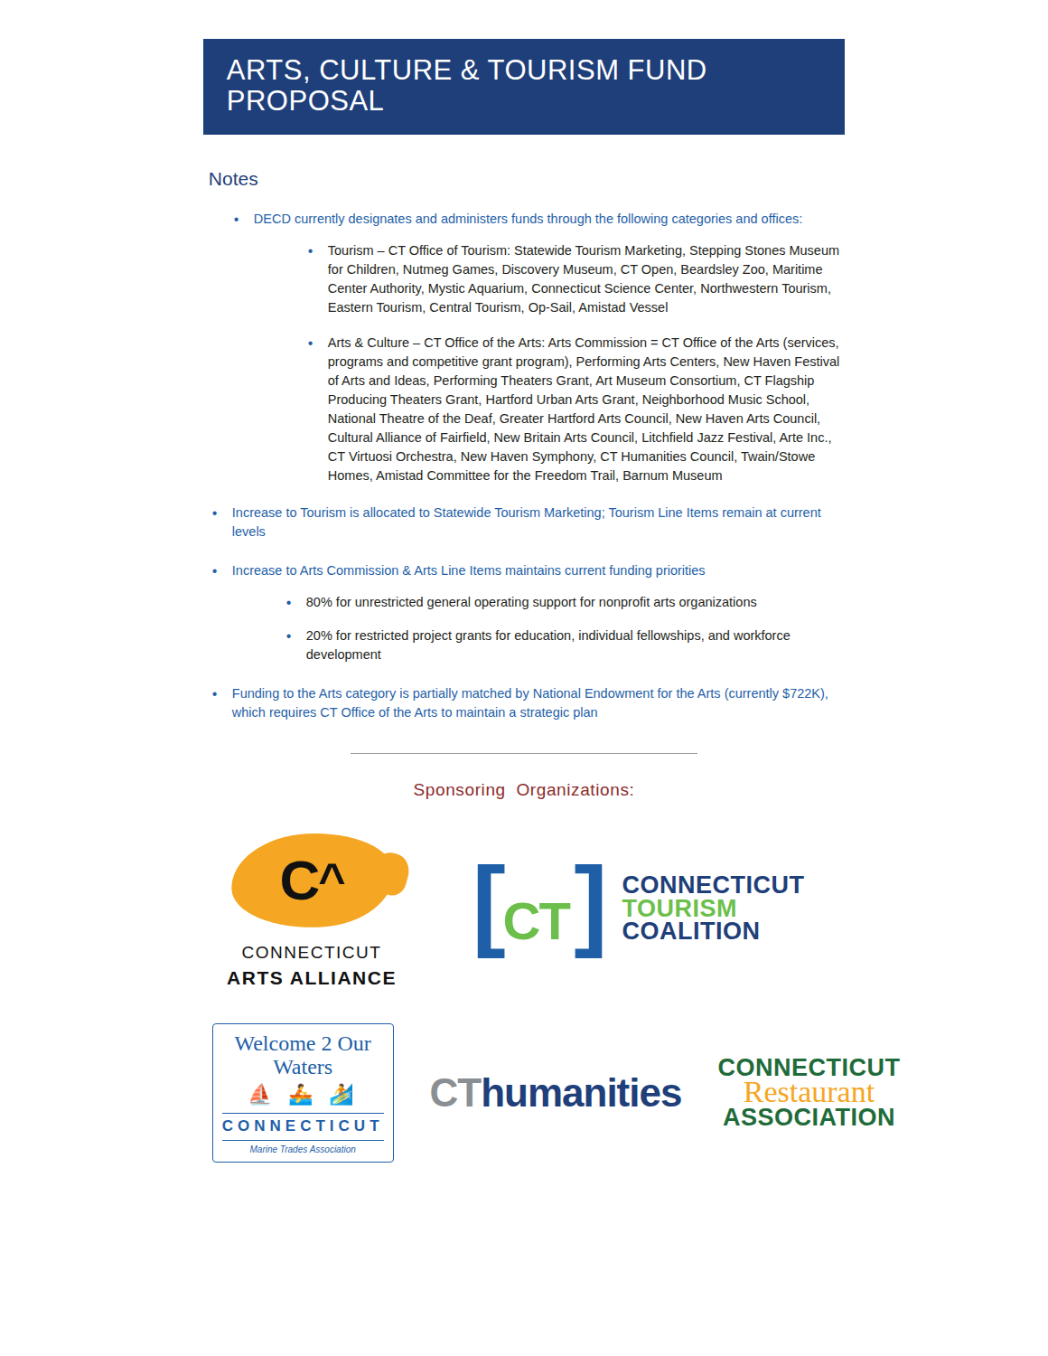Arts, Culture & Tourism Fund Proposal
Notes
DECD currently designates and administers funds through the following categories and offices:
Tourism – CT Office of Tourism: Statewide Tourism Marketing, Stepping Stones Museum for Children, Nutmeg Games, Discovery Museum, CT Open, Beardsley Zoo, Maritime Center Authority, Mystic Aquarium, Connecticut Science Center, Northwestern Tourism, Eastern Tourism, Central Tourism, Op-Sail, Amistad Vessel
Arts & Culture – CT Office of the Arts: Arts Commission = CT Office of the Arts (services, programs and competitive grant program), Performing Arts Centers, New Haven Festival of Arts and Ideas, Performing Theaters Grant, Art Museum Consortium, CT Flagship Producing Theaters Grant, Hartford Urban Arts Grant, Neighborhood Music School, National Theatre of the Deaf, Greater Hartford Arts Council, New Haven Arts Council, Cultural Alliance of Fairfield, New Britain Arts Council, Litchfield Jazz Festival, Arte Inc., CT Virtuosi Orchestra, New Haven Symphony, CT Humanities Council, Twain/Stowe Homes, Amistad Committee for the Freedom Trail, Barnum Museum
Increase to Tourism is allocated to Statewide Tourism Marketing; Tourism Line Items remain at current levels
Increase to Arts Commission & Arts Line Items maintains current funding priorities
80% for unrestricted general operating support for nonprofit arts organizations
20% for restricted project grants for education, individual fellowships, and workforce development
Funding to the Arts category is partially matched by National Endowment for the Arts (currently $722K), which requires CT Office of the Arts to maintain a strategic plan
Sponsoring Organizations:
C^
CONNECTICUTARTS ALLIANCE
[ CT ]
CONNECTICUT
TOURISM
COALITION
Welcome 2 Our Waters
⛵ 🚣 🏄
CONNECTICUT
Marine Trades Association
CT humanities
CONNECTICUT
Restaurant
ASSOCIATION